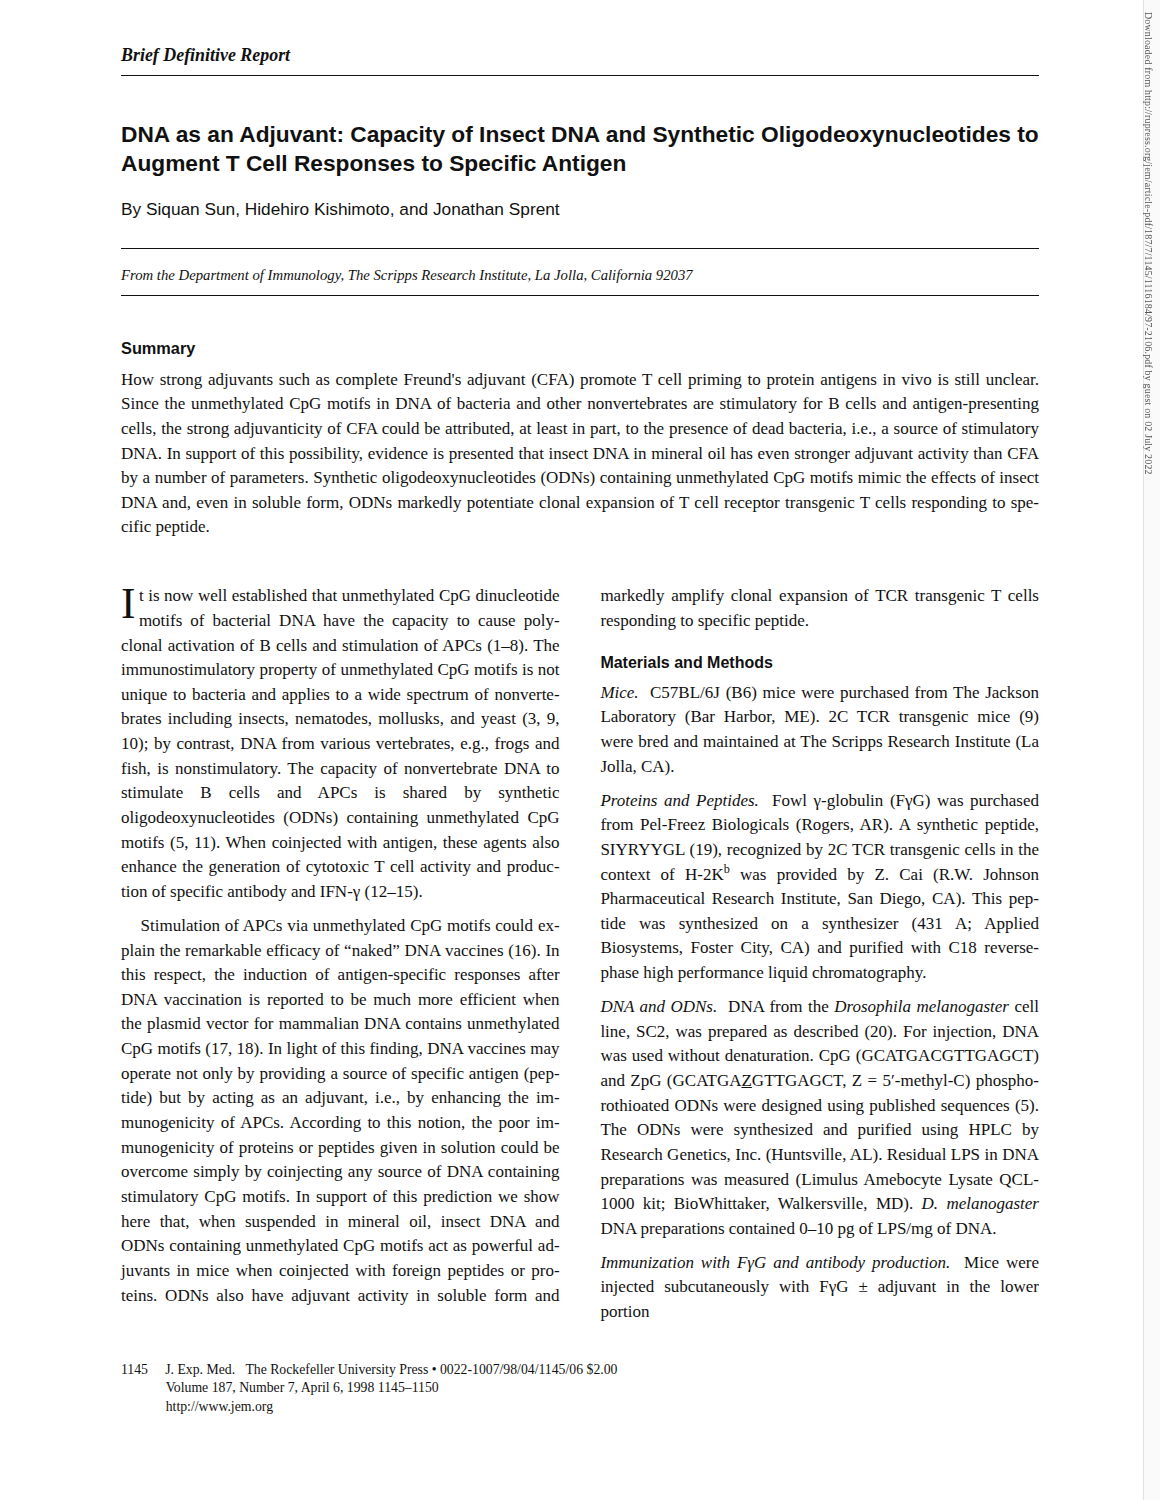Downloaded from http://rupress.org/jem/article-pdf/187/7/1145/1116184/97-2106.pdf by guest on 02 July 2022
Brief Definitive Report
DNA as an Adjuvant: Capacity of Insect DNA and Synthetic Oligodeoxynucleotides to Augment T Cell Responses to Specific Antigen
By Siquan Sun, Hidehiro Kishimoto, and Jonathan Sprent
From the Department of Immunology, The Scripps Research Institute, La Jolla, California 92037
Summary
How strong adjuvants such as complete Freund's adjuvant (CFA) promote T cell priming to protein antigens in vivo is still unclear. Since the unmethylated CpG motifs in DNA of bacteria and other nonvertebrates are stimulatory for B cells and antigen-presenting cells, the strong adjuvanticity of CFA could be attributed, at least in part, to the presence of dead bacteria, i.e., a source of stimulatory DNA. In support of this possibility, evidence is presented that insect DNA in mineral oil has even stronger adjuvant activity than CFA by a number of parameters. Synthetic oligodeoxynucleotides (ODNs) containing unmethylated CpG motifs mimic the effects of insect DNA and, even in soluble form, ODNs markedly potentiate clonal expansion of T cell receptor transgenic T cells responding to specific peptide.
It is now well established that unmethylated CpG dinucleotide motifs of bacterial DNA have the capacity to cause polyclonal activation of B cells and stimulation of APCs (1–8). The immunostimulatory property of unmethylated CpG motifs is not unique to bacteria and applies to a wide spectrum of nonvertebrates including insects, nematodes, mollusks, and yeast (3, 9, 10); by contrast, DNA from various vertebrates, e.g., frogs and fish, is nonstimulatory. The capacity of nonvertebrate DNA to stimulate B cells and APCs is shared by synthetic oligodeoxynucleotides (ODNs) containing unmethylated CpG motifs (5, 11). When coinjected with antigen, these agents also enhance the generation of cytotoxic T cell activity and production of specific antibody and IFN-γ (12–15).
Stimulation of APCs via unmethylated CpG motifs could explain the remarkable efficacy of “naked” DNA vaccines (16). In this respect, the induction of antigen-specific responses after DNA vaccination is reported to be much more efficient when the plasmid vector for mammalian DNA contains unmethylated CpG motifs (17, 18). In light of this finding, DNA vaccines may operate not only by providing a source of specific antigen (peptide) but by acting as an adjuvant, i.e., by enhancing the immunogenicity of APCs. According to this notion, the poor immunogenicity of proteins or peptides given in solution could be overcome simply by coinjecting any source of DNA containing stimulatory CpG motifs. In support of this prediction we show here that, when suspended in mineral oil, insect DNA and ODNs containing unmethylated CpG motifs act as powerful adjuvants in mice when coinjected with foreign peptides or proteins. ODNs also have adjuvant activity in soluble form and markedly amplify clonal expansion of TCR transgenic T cells responding to specific peptide.
Materials and Methods
Mice. C57BL/6J (B6) mice were purchased from The Jackson Laboratory (Bar Harbor, ME). 2C TCR transgenic mice (9) were bred and maintained at The Scripps Research Institute (La Jolla, CA).
Proteins and Peptides. Fowl γ-globulin (FγG) was purchased from Pel-Freez Biologicals (Rogers, AR). A synthetic peptide, SIYRYYGL (19), recognized by 2C TCR transgenic cells in the context of H-2Kb was provided by Z. Cai (R.W. Johnson Pharmaceutical Research Institute, San Diego, CA). This peptide was synthesized on a synthesizer (431 A; Applied Biosystems, Foster City, CA) and purified with C18 reverse-phase high performance liquid chromatography.
DNA and ODNs. DNA from the Drosophila melanogaster cell line, SC2, was prepared as described (20). For injection, DNA was used without denaturation. CpG (GCATGACGTTGAGCT) and ZpG (GCATGAZGTTGAGCT, Z = 5′-methyl-C) phosphorothioated ODNs were designed using published sequences (5). The ODNs were synthesized and purified using HPLC by Research Genetics, Inc. (Huntsville, AL). Residual LPS in DNA preparations was measured (Limulus Amebocyte Lysate QCL-1000 kit; BioWhittaker, Walkersville, MD). D. melanogaster DNA preparations contained 0–10 pg of LPS/mg of DNA.
Immunization with FγG and antibody production. Mice were injected subcutaneously with FγG ± adjuvant in the lower portion
1145 J. Exp. Med. The Rockefeller University Press • 0022-1007/98/04/1145/06 $2.00
Volume 187, Number 7, April 6, 1998 1145–1150
http://www.jem.org